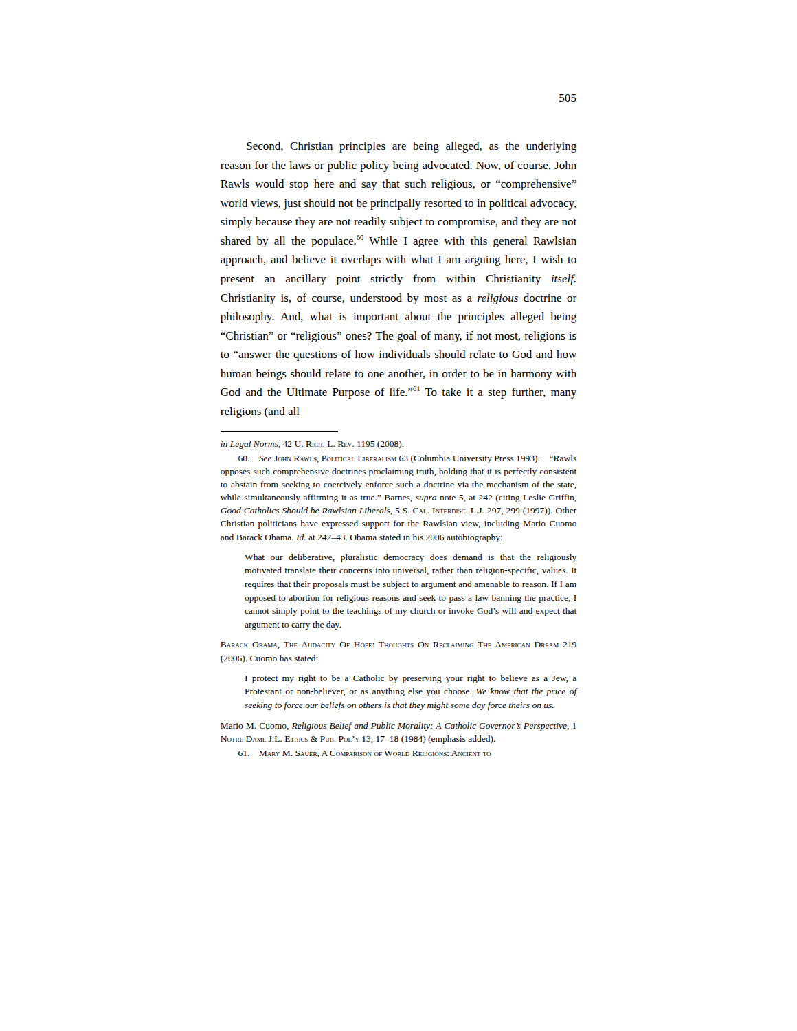505
Second, Christian principles are being alleged, as the underlying reason for the laws or public policy being advocated. Now, of course, John Rawls would stop here and say that such religious, or “comprehensive” world views, just should not be principally resorted to in political advocacy, simply because they are not readily subject to compromise, and they are not shared by all the populace.60 While I agree with this general Rawlsian approach, and believe it overlaps with what I am arguing here, I wish to present an ancillary point strictly from within Christianity itself. Christianity is, of course, understood by most as a religious doctrine or philosophy. And, what is important about the principles alleged being “Christian” or “religious” ones? The goal of many, if not most, religions is to “answer the questions of how individuals should relate to God and how human beings should relate to one another, in order to be in harmony with God and the Ultimate Purpose of life.”61 To take it a step further, many religions (and all
in Legal Norms, 42 U. Rich. L. Rev. 1195 (2008).
60. See John Rawls, Political Liberalism 63 (Columbia University Press 1993). “Rawls opposes such comprehensive doctrines proclaiming truth, holding that it is perfectly consistent to abstain from seeking to coercively enforce such a doctrine via the mechanism of the state, while simultaneously affirming it as true.” Barnes, supra note 5, at 242 (citing Leslie Griffin, Good Catholics Should be Rawlsian Liberals, 5 S. Cal. Interdisc. L.J. 297, 299 (1997)). Other Christian politicians have expressed support for the Rawlsian view, including Mario Cuomo and Barack Obama. Id. at 242–43. Obama stated in his 2006 autobiography:
What our deliberative, pluralistic democracy does demand is that the religiously motivated translate their concerns into universal, rather than religion-specific, values. It requires that their proposals must be subject to argument and amenable to reason. If I am opposed to abortion for religious reasons and seek to pass a law banning the practice, I cannot simply point to the teachings of my church or invoke God’s will and expect that argument to carry the day.
Barack Obama, The Audacity Of Hope: Thoughts On Reclaiming The American Dream 219 (2006). Cuomo has stated:
I protect my right to be a Catholic by preserving your right to believe as a Jew, a Protestant or non-believer, or as anything else you choose. We know that the price of seeking to force our beliefs on others is that they might some day force theirs on us.
Mario M. Cuomo, Religious Belief and Public Morality: A Catholic Governor’s Perspective, 1 Notre Dame J.L. Ethics & Pub. Pol’y 13, 17–18 (1984) (emphasis added).
61. Mary M. Sauer, A Comparison of World Religions: Ancient to